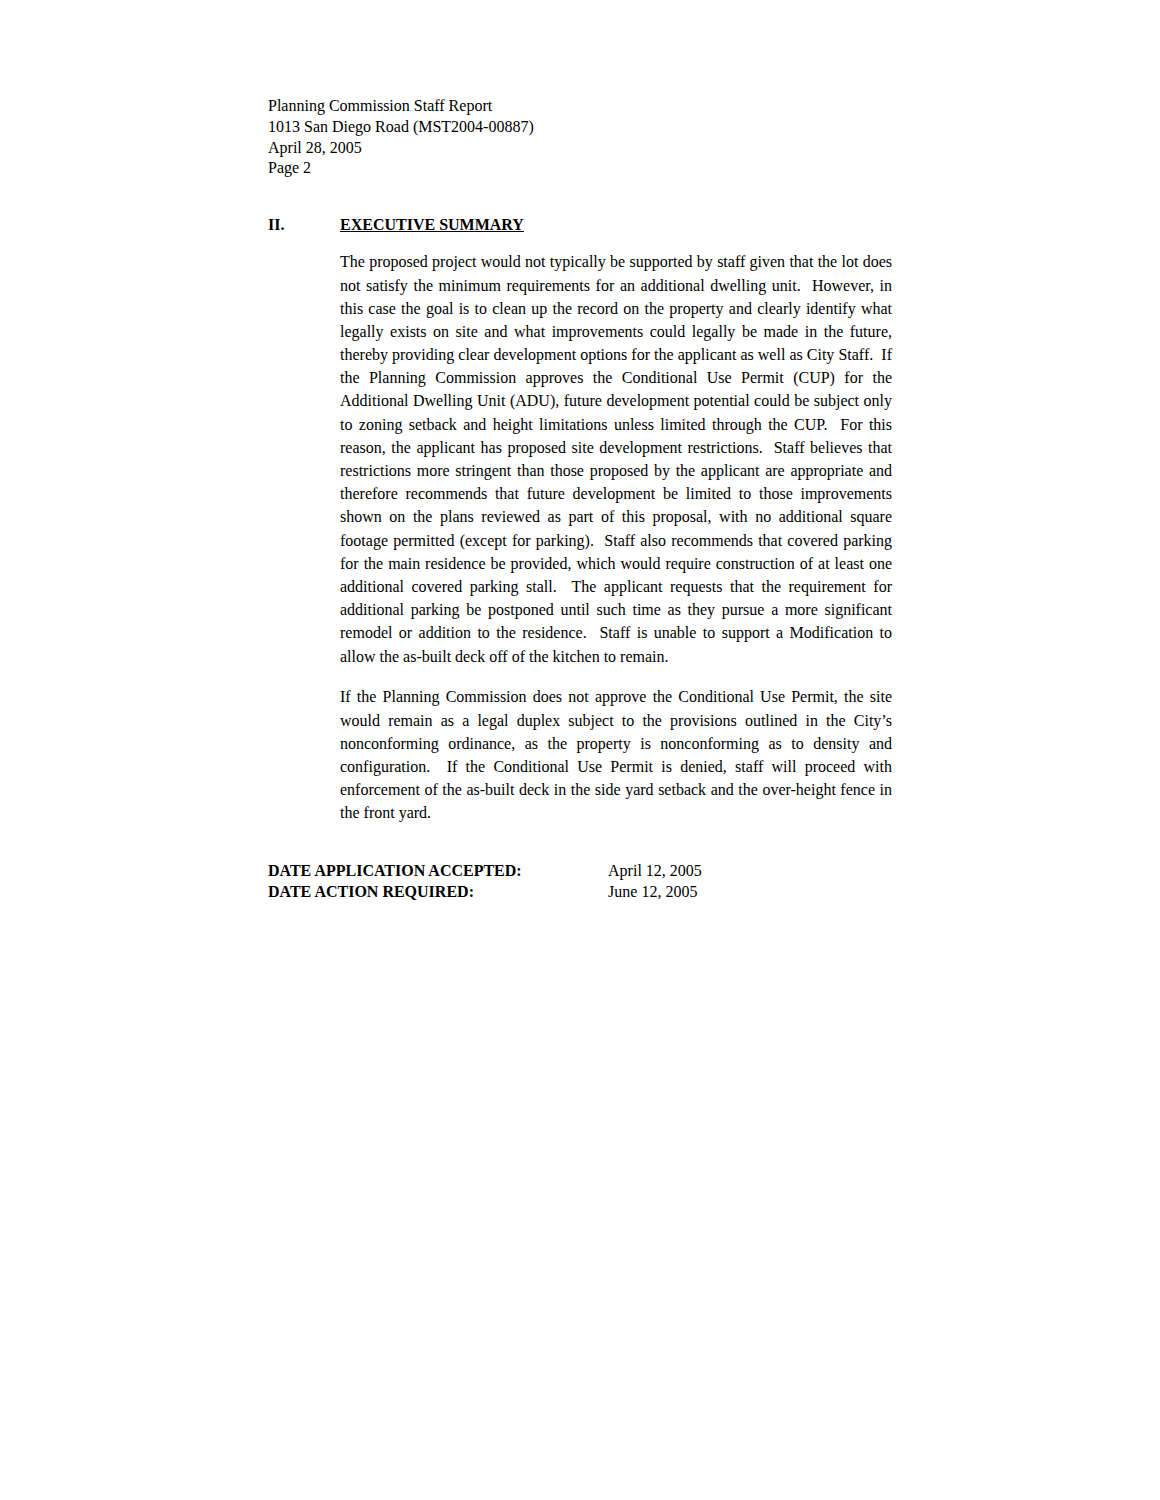Planning Commission Staff Report
1013 San Diego Road (MST2004-00887)
April 28, 2005
Page 2
II.
EXECUTIVE SUMMARY
The proposed project would not typically be supported by staff given that the lot does not satisfy the minimum requirements for an additional dwelling unit. However, in this case the goal is to clean up the record on the property and clearly identify what legally exists on site and what improvements could legally be made in the future, thereby providing clear development options for the applicant as well as City Staff. If the Planning Commission approves the Conditional Use Permit (CUP) for the Additional Dwelling Unit (ADU), future development potential could be subject only to zoning setback and height limitations unless limited through the CUP. For this reason, the applicant has proposed site development restrictions. Staff believes that restrictions more stringent than those proposed by the applicant are appropriate and therefore recommends that future development be limited to those improvements shown on the plans reviewed as part of this proposal, with no additional square footage permitted (except for parking). Staff also recommends that covered parking for the main residence be provided, which would require construction of at least one additional covered parking stall. The applicant requests that the requirement for additional parking be postponed until such time as they pursue a more significant remodel or addition to the residence. Staff is unable to support a Modification to allow the as-built deck off of the kitchen to remain.
If the Planning Commission does not approve the Conditional Use Permit, the site would remain as a legal duplex subject to the provisions outlined in the City’s nonconforming ordinance, as the property is nonconforming as to density and configuration. If the Conditional Use Permit is denied, staff will proceed with enforcement of the as-built deck in the side yard setback and the over-height fence in the front yard.
| DATE APPLICATION ACCEPTED: | April 12, 2005 |
| DATE ACTION REQUIRED: | June 12, 2005 |